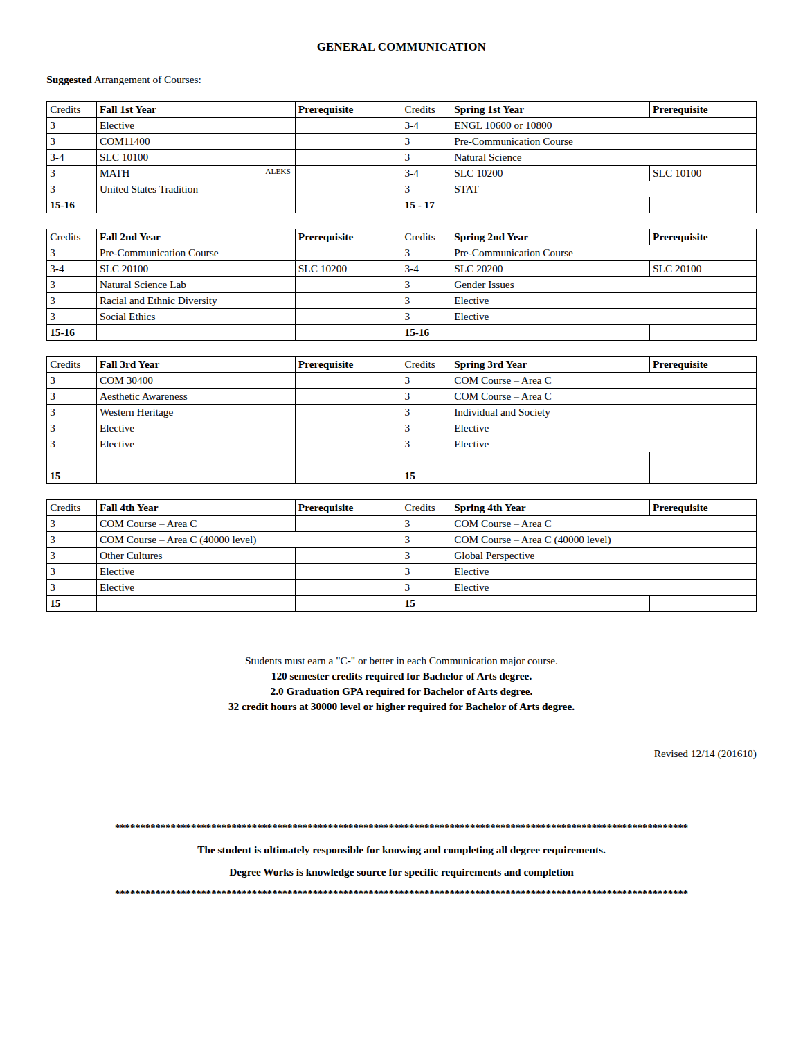GENERAL COMMUNICATION
Suggested Arrangement of Courses:
| Credits | Fall 1st Year | Prerequisite | Credits | Spring 1st Year | Prerequisite |
| 3 | Elective | | 3-4 | ENGL 10600 or 10800 |
| 3 | COM11400 | | 3 | Pre-Communication Course |
| 3-4 | SLC 10100 | | 3 | Natural Science |
| 3 | MATH ALEKS | | 3-4 | SLC 10200 | SLC 10100 |
| 3 | United States Tradition | | 3 | STAT |
| 15-16 | | | 15 - 17 | | |
| Credits | Fall 2nd Year | Prerequisite | Credits | Spring 2nd Year | Prerequisite |
| 3 | Pre-Communication Course | | 3 | Pre-Communication Course |
| 3-4 | SLC 20100 | SLC 10200 | 3-4 | SLC 20200 | SLC 20100 |
| 3 | Natural Science Lab | | 3 | Gender Issues |
| 3 | Racial and Ethnic Diversity | | 3 | Elective |
| 3 | Social Ethics | | 3 | Elective |
| 15-16 | | | 15-16 | | |
| Credits | Fall 3rd Year | Prerequisite | Credits | Spring 3rd Year | Prerequisite |
| 3 | COM 30400 | | 3 | COM Course – Area C |
| 3 | Aesthetic Awareness | | 3 | COM Course – Area C |
| 3 | Western Heritage | | 3 | Individual and Society |
| 3 | Elective | | 3 | Elective |
| 3 | Elective | | 3 | Elective |
| 15 | | | 15 | | |
| Credits | Fall 4th Year | Prerequisite | Credits | Spring 4th Year | Prerequisite |
| 3 | COM Course – Area C | | 3 | COM Course – Area C |
| 3 | COM Course – Area C (40000 level) | 3 | COM Course – Area C (40000 level) |
| 3 | Other Cultures | | 3 | Global Perspective |
| 3 | Elective | | 3 | Elective |
| 3 | Elective | | 3 | Elective |
| 15 | | | 15 | | |
Students must earn a "C-" or better in each Communication major course.
120 semester credits required for Bachelor of Arts degree.
2.0 Graduation GPA required for Bachelor of Arts degree.
32 credit hours at 30000 level or higher required for Bachelor of Arts degree.
Revised 12/14 (201610)
*****************************************************************************************************************
The student is ultimately responsible for knowing and completing all degree requirements.
Degree Works is knowledge source for specific requirements and completion
*****************************************************************************************************************